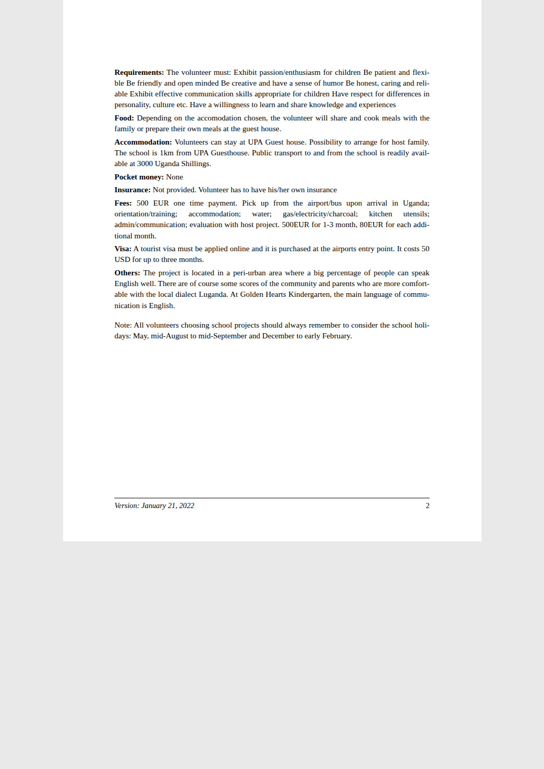Requirements: The volunteer must: Exhibit passion/enthusiasm for children Be patient and flexible Be friendly and open minded Be creative and have a sense of humor Be honest, caring and reliable Exhibit effective communication skills appropriate for children Have respect for differences in personality, culture etc. Have a willingness to learn and share knowledge and experiences
Food: Depending on the accomodation chosen, the volunteer will share and cook meals with the family or prepare their own meals at the guest house.
Accommodation: Volunteers can stay at UPA Guest house. Possibility to arrange for host family. The school is 1km from UPA Guesthouse. Public transport to and from the school is readily available at 3000 Uganda Shillings.
Pocket money: None
Insurance: Not provided. Volunteer has to have his/her own insurance
Fees: 500 EUR one time payment. Pick up from the airport/bus upon arrival in Uganda; orientation/training; accommodation; water; gas/electricity/charcoal; kitchen utensils; admin/communication; evaluation with host project. 500EUR for 1-3 month, 80EUR for each additional month.
Visa: A tourist visa must be applied online and it is purchased at the airports entry point. It costs 50 USD for up to three months.
Others: The project is located in a peri-urban area where a big percentage of people can speak English well. There are of course some scores of the community and parents who are more comfortable with the local dialect Luganda. At Golden Hearts Kindergarten, the main language of communication is English.
Note: All volunteers choosing school projects should always remember to consider the school holidays: May, mid-August to mid-September and December to early February.
Version: January 21, 2022 2